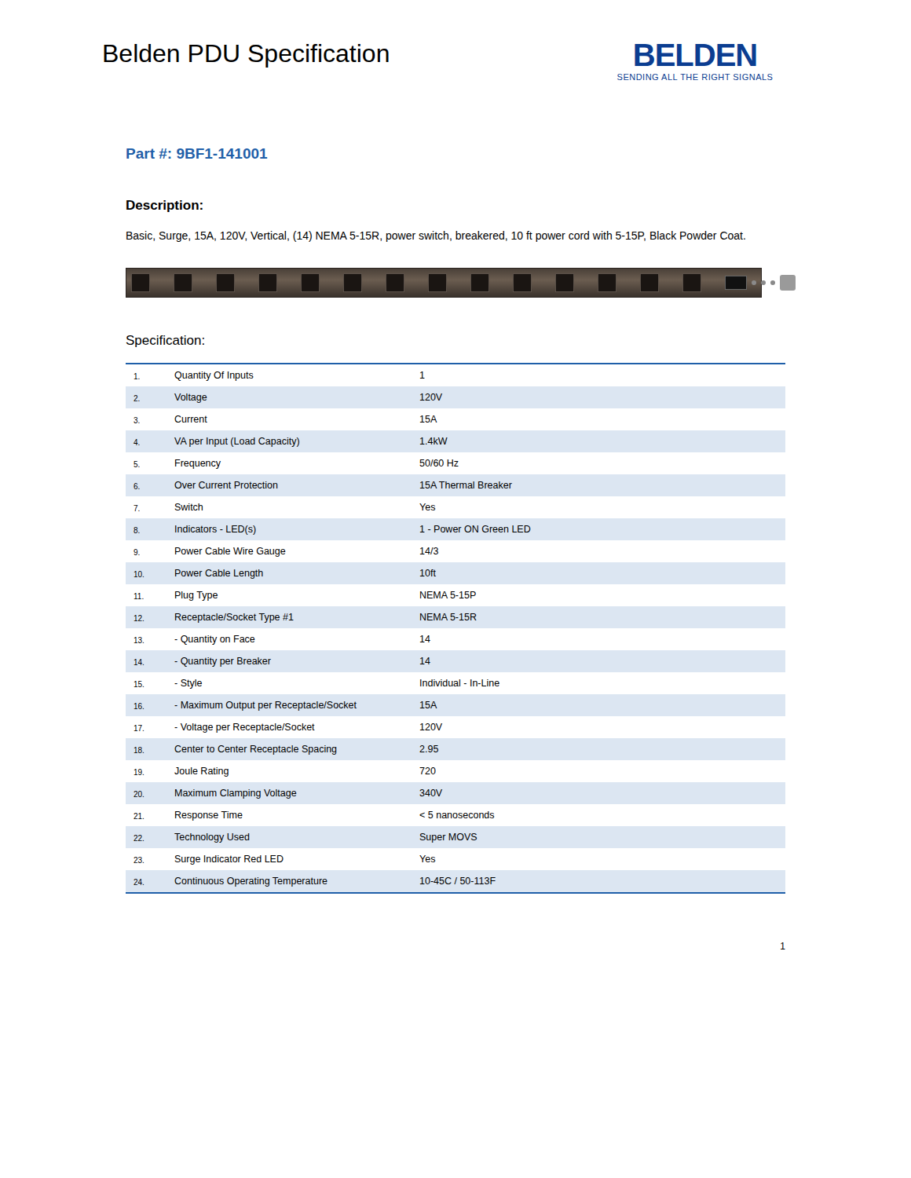Belden PDU Specification
BELDEN
SENDING ALL THE RIGHT SIGNALS
Part #: 9BF1-141001
Description:
Basic, Surge, 15A, 120V, Vertical, (14) NEMA 5-15R, power switch, breakered, 10 ft power cord with 5-15P, Black Powder Coat.
Specification:
| 1. | Quantity Of Inputs | 1 |
| 2. | Voltage | 120V |
| 3. | Current | 15A |
| 4. | VA per Input (Load Capacity) | 1.4kW |
| 5. | Frequency | 50/60 Hz |
| 6. | Over Current Protection | 15A Thermal Breaker |
| 7. | Switch | Yes |
| 8. | Indicators - LED(s) | 1 - Power ON Green LED |
| 9. | Power Cable Wire Gauge | 14/3 |
| 10. | Power Cable Length | 10ft |
| 11. | Plug Type | NEMA 5-15P |
| 12. | Receptacle/Socket Type #1 | NEMA 5-15R |
| 13. | - Quantity on Face | 14 |
| 14. | - Quantity per Breaker | 14 |
| 15. | - Style | Individual - In-Line |
| 16. | - Maximum Output per Receptacle/Socket | 15A |
| 17. | - Voltage per Receptacle/Socket | 120V |
| 18. | Center to Center Receptacle Spacing | 2.95 |
| 19. | Joule Rating | 720 |
| 20. | Maximum Clamping Voltage | 340V |
| 21. | Response Time | < 5 nanoseconds |
| 22. | Technology Used | Super MOVS |
| 23. | Surge Indicator Red LED | Yes |
| 24. | Continuous Operating Temperature | 10-45C / 50-113F |
1